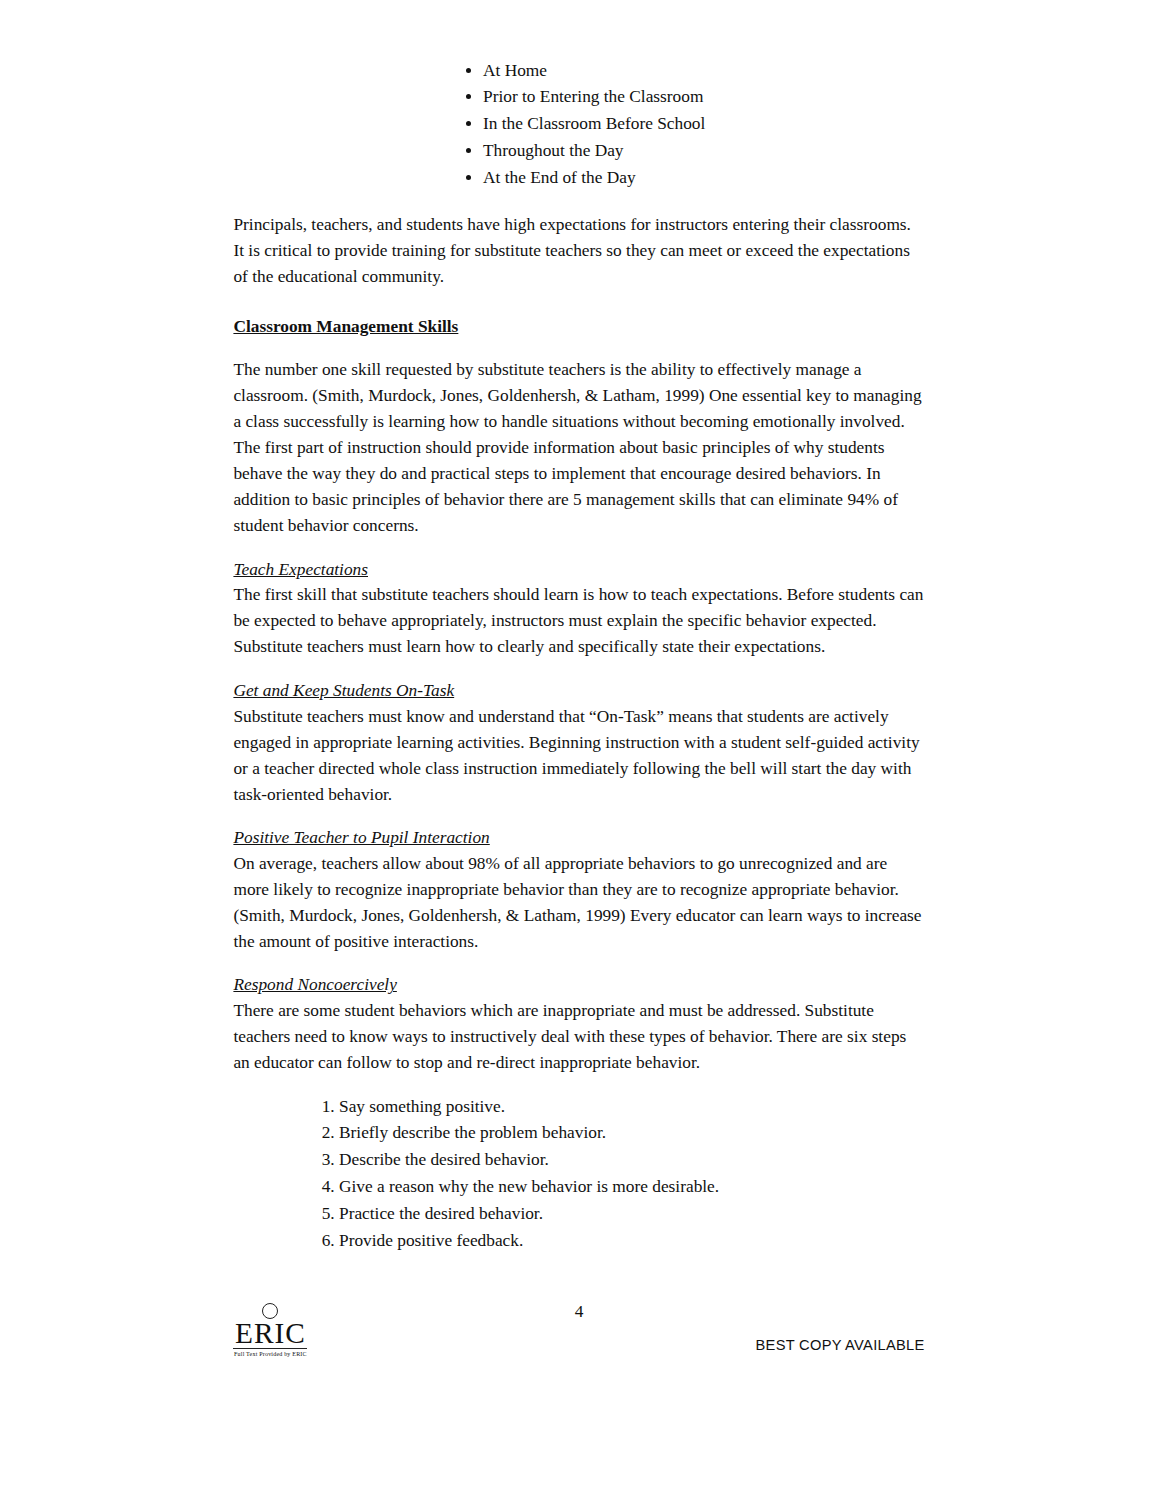At Home
Prior to Entering the Classroom
In the Classroom Before School
Throughout the Day
At the End of the Day
Principals, teachers, and students have high expectations for instructors entering their classrooms. It is critical to provide training for substitute teachers so they can meet or exceed the expectations of the educational community.
Classroom Management Skills
The number one skill requested by substitute teachers is the ability to effectively manage a classroom. (Smith, Murdock, Jones, Goldenhersh, & Latham, 1999) One essential key to managing a class successfully is learning how to handle situations without becoming emotionally involved. The first part of instruction should provide information about basic principles of why students behave the way they do and practical steps to implement that encourage desired behaviors. In addition to basic principles of behavior there are 5 management skills that can eliminate 94% of student behavior concerns.
Teach Expectations
The first skill that substitute teachers should learn is how to teach expectations. Before students can be expected to behave appropriately, instructors must explain the specific behavior expected. Substitute teachers must learn how to clearly and specifically state their expectations.
Get and Keep Students On-Task
Substitute teachers must know and understand that “On-Task” means that students are actively engaged in appropriate learning activities. Beginning instruction with a student self-guided activity or a teacher directed whole class instruction immediately following the bell will start the day with task-oriented behavior.
Positive Teacher to Pupil Interaction
On average, teachers allow about 98% of all appropriate behaviors to go unrecognized and are more likely to recognize inappropriate behavior than they are to recognize appropriate behavior. (Smith, Murdock, Jones, Goldenhersh, & Latham, 1999) Every educator can learn ways to increase the amount of positive interactions.
Respond Noncoercively
There are some student behaviors which are inappropriate and must be addressed. Substitute teachers need to know ways to instructively deal with these types of behavior. There are six steps an educator can follow to stop and re-direct inappropriate behavior.
Say something positive.
Briefly describe the problem behavior.
Describe the desired behavior.
Give a reason why the new behavior is more desirable.
Practice the desired behavior.
Provide positive feedback.
ERIC Full Text Provided by ERIC
4
BEST COPY AVAILABLE